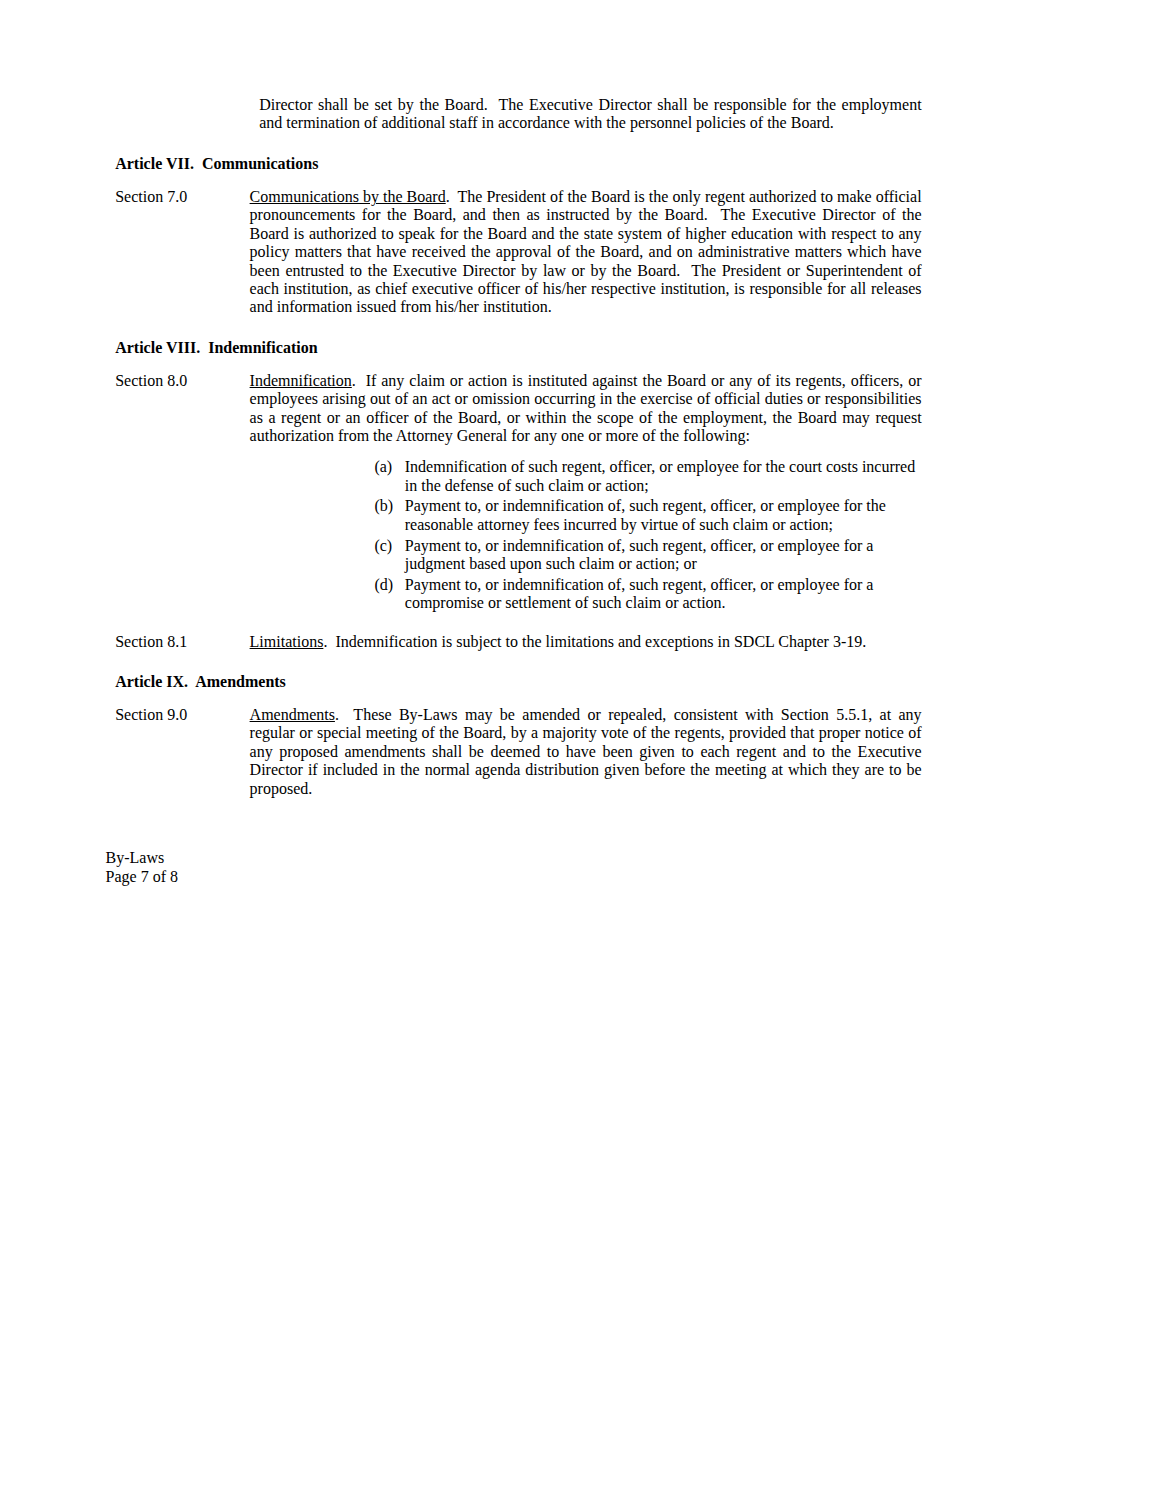Director shall be set by the Board. The Executive Director shall be responsible for the employment and termination of additional staff in accordance with the personnel policies of the Board.
Article VII. Communications
Section 7.0
Communications by the Board. The President of the Board is the only regent authorized to make official pronouncements for the Board, and then as instructed by the Board. The Executive Director of the Board is authorized to speak for the Board and the state system of higher education with respect to any policy matters that have received the approval of the Board, and on administrative matters which have been entrusted to the Executive Director by law or by the Board. The President or Superintendent of each institution, as chief executive officer of his/her respective institution, is responsible for all releases and information issued from his/her institution.
Article VIII. Indemnification
Section 8.0
Indemnification. If any claim or action is instituted against the Board or any of its regents, officers, or employees arising out of an act or omission occurring in the exercise of official duties or responsibilities as a regent or an officer of the Board, or within the scope of the employment, the Board may request authorization from the Attorney General for any one or more of the following:
(a) Indemnification of such regent, officer, or employee for the court costs incurred in the defense of such claim or action;
(b) Payment to, or indemnification of, such regent, officer, or employee for the reasonable attorney fees incurred by virtue of such claim or action;
(c) Payment to, or indemnification of, such regent, officer, or employee for a judgment based upon such claim or action; or
(d) Payment to, or indemnification of, such regent, officer, or employee for a compromise or settlement of such claim or action.
Section 8.1
Limitations. Indemnification is subject to the limitations and exceptions in SDCL Chapter 3-19.
Article IX. Amendments
Section 9.0
Amendments. These By-Laws may be amended or repealed, consistent with Section 5.5.1, at any regular or special meeting of the Board, by a majority vote of the regents, provided that proper notice of any proposed amendments shall be deemed to have been given to each regent and to the Executive Director if included in the normal agenda distribution given before the meeting at which they are to be proposed.
By-Laws
Page 7 of 8